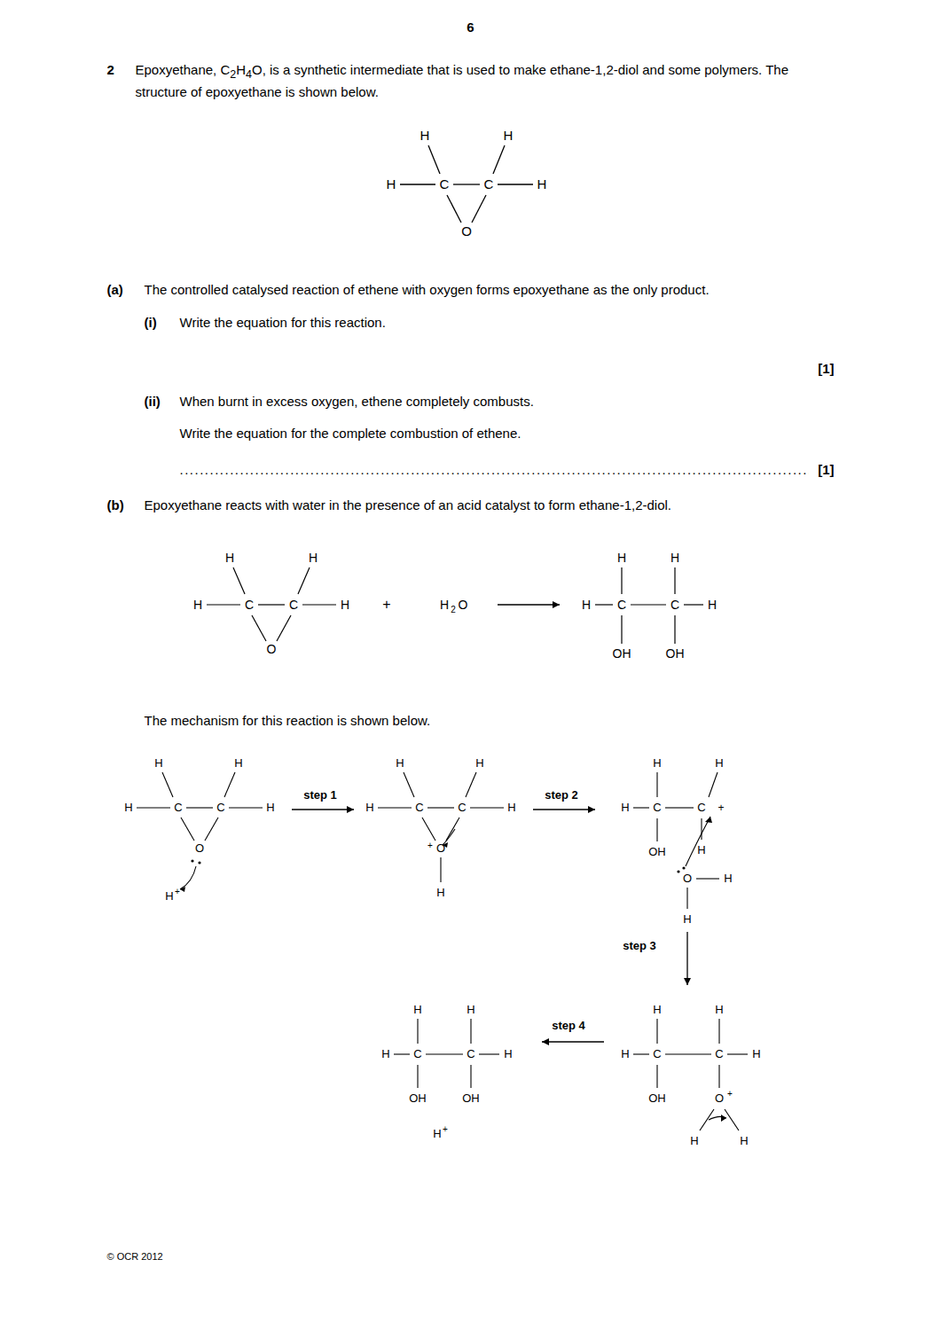6
2
Epoxyethane, C2H4O, is a synthetic intermediate that is used to make ethane-1,2-diol and some polymers. The structure of epoxyethane is shown below.
H H C C H H O
(a)
The controlled catalysed reaction of ethene with oxygen forms epoxyethane as the only product.
(i)
Write the equation for this reaction.
[1]
(ii)
When burnt in excess oxygen, ethene completely combusts.
Write the equation for the complete combustion of ethene.
................................................................................................................................... [1]
(b)
Epoxyethane reacts with water in the presence of an acid catalyst to form ethane-1,2-diol.
H H C C H H O + H 2 O H H H C C H OH OH
The mechanism for this reaction is shown below.
H H C C H H O H + step 1 H H C C H H O + H step 2 H H H C C + OH H O H H step 3 H H H C C H OH O + H H step 4 H H H C C H OH OH H +
© OCR 2012